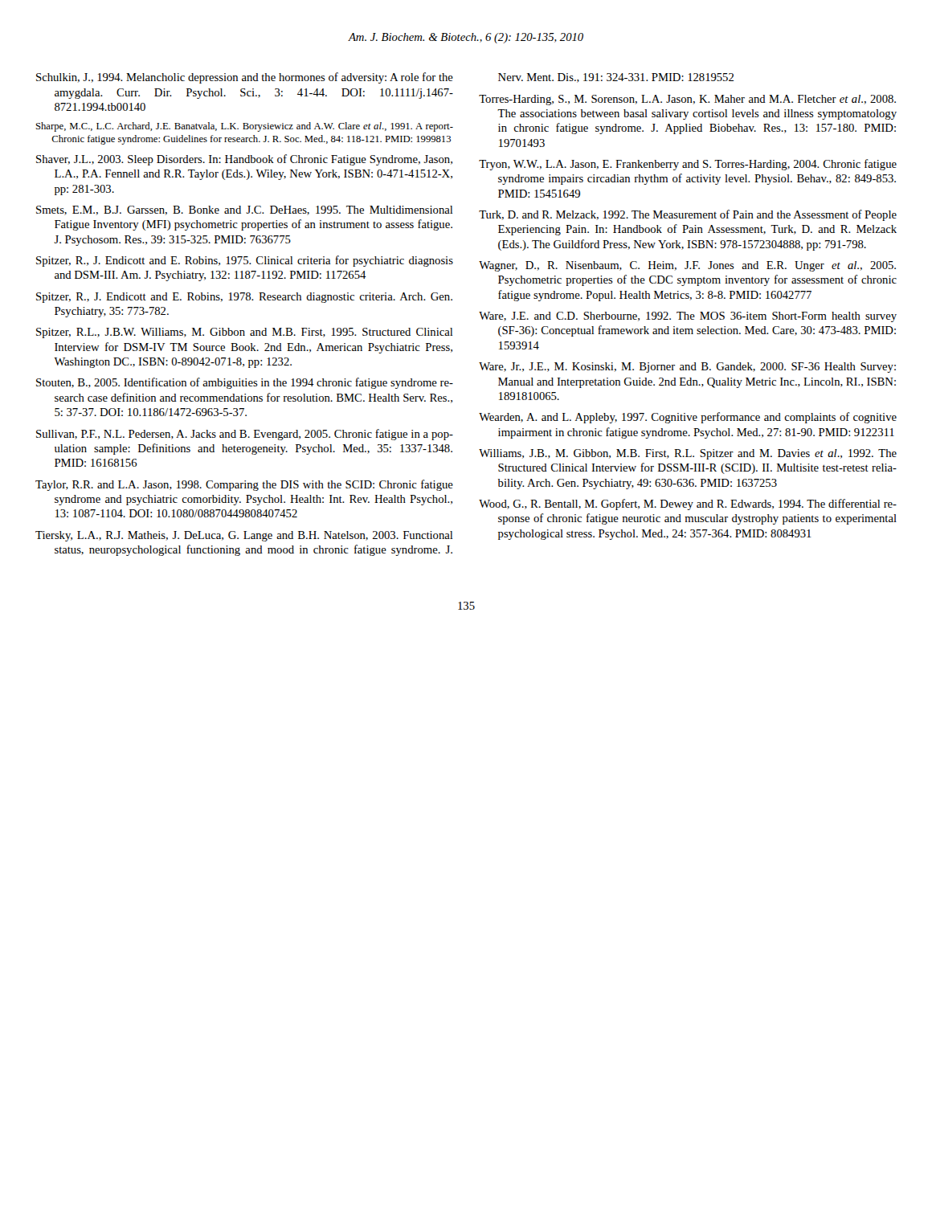Am. J. Biochem. & Biotech., 6 (2): 120-135, 2010
Schulkin, J., 1994. Melancholic depression and the hormones of adversity: A role for the amygdala. Curr. Dir. Psychol. Sci., 3: 41-44. DOI: 10.1111/j.1467-8721.1994.tb00140
Sharpe, M.C., L.C. Archard, J.E. Banatvala, L.K. Borysiewicz and A.W. Clare et al., 1991. A report-Chronic fatigue syndrome: Guidelines for research. J. R. Soc. Med., 84: 118-121. PMID: 1999813
Shaver, J.L., 2003. Sleep Disorders. In: Handbook of Chronic Fatigue Syndrome, Jason, L.A., P.A. Fennell and R.R. Taylor (Eds.). Wiley, New York, ISBN: 0-471-41512-X, pp: 281-303.
Smets, E.M., B.J. Garssen, B. Bonke and J.C. DeHaes, 1995. The Multidimensional Fatigue Inventory (MFI) psychometric properties of an instrument to assess fatigue. J. Psychosom. Res., 39: 315-325. PMID: 7636775
Spitzer, R., J. Endicott and E. Robins, 1975. Clinical criteria for psychiatric diagnosis and DSM-III. Am. J. Psychiatry, 132: 1187-1192. PMID: 1172654
Spitzer, R., J. Endicott and E. Robins, 1978. Research diagnostic criteria. Arch. Gen. Psychiatry, 35: 773-782.
Spitzer, R.L., J.B.W. Williams, M. Gibbon and M.B. First, 1995. Structured Clinical Interview for DSM-IV TM Source Book. 2nd Edn., American Psychiatric Press, Washington DC., ISBN: 0-89042-071-8, pp: 1232.
Stouten, B., 2005. Identification of ambiguities in the 1994 chronic fatigue syndrome research case definition and recommendations for resolution. BMC. Health Serv. Res., 5: 37-37. DOI: 10.1186/1472-6963-5-37.
Sullivan, P.F., N.L. Pedersen, A. Jacks and B. Evengard, 2005. Chronic fatigue in a population sample: Definitions and heterogeneity. Psychol. Med., 35: 1337-1348. PMID: 16168156
Taylor, R.R. and L.A. Jason, 1998. Comparing the DIS with the SCID: Chronic fatigue syndrome and psychiatric comorbidity. Psychol. Health: Int. Rev. Health Psychol., 13: 1087-1104. DOI: 10.1080/08870449808407452
Tiersky, L.A., R.J. Matheis, J. DeLuca, G. Lange and B.H. Natelson, 2003. Functional status, neuropsychological functioning and mood in chronic fatigue syndrome. J. Nerv. Ment. Dis., 191: 324-331. PMID: 12819552
Torres-Harding, S., M. Sorenson, L.A. Jason, K. Maher and M.A. Fletcher et al., 2008. The associations between basal salivary cortisol levels and illness symptomatology in chronic fatigue syndrome. J. Applied Biobehav. Res., 13: 157-180. PMID: 19701493
Tryon, W.W., L.A. Jason, E. Frankenberry and S. Torres-Harding, 2004. Chronic fatigue syndrome impairs circadian rhythm of activity level. Physiol. Behav., 82: 849-853. PMID: 15451649
Turk, D. and R. Melzack, 1992. The Measurement of Pain and the Assessment of People Experiencing Pain. In: Handbook of Pain Assessment, Turk, D. and R. Melzack (Eds.). The Guildford Press, New York, ISBN: 978-1572304888, pp: 791-798.
Wagner, D., R. Nisenbaum, C. Heim, J.F. Jones and E.R. Unger et al., 2005. Psychometric properties of the CDC symptom inventory for assessment of chronic fatigue syndrome. Popul. Health Metrics, 3: 8-8. PMID: 16042777
Ware, J.E. and C.D. Sherbourne, 1992. The MOS 36-item Short-Form health survey (SF-36): Conceptual framework and item selection. Med. Care, 30: 473-483. PMID: 1593914
Ware, Jr., J.E., M. Kosinski, M. Bjorner and B. Gandek, 2000. SF-36 Health Survey: Manual and Interpretation Guide. 2nd Edn., Quality Metric Inc., Lincoln, RI., ISBN: 1891810065.
Wearden, A. and L. Appleby, 1997. Cognitive performance and complaints of cognitive impairment in chronic fatigue syndrome. Psychol. Med., 27: 81-90. PMID: 9122311
Williams, J.B., M. Gibbon, M.B. First, R.L. Spitzer and M. Davies et al., 1992. The Structured Clinical Interview for DSSM-III-R (SCID). II. Multisite test-retest reliability. Arch. Gen. Psychiatry, 49: 630-636. PMID: 1637253
Wood, G., R. Bentall, M. Gopfert, M. Dewey and R. Edwards, 1994. The differential response of chronic fatigue neurotic and muscular dystrophy patients to experimental psychological stress. Psychol. Med., 24: 357-364. PMID: 8084931
135